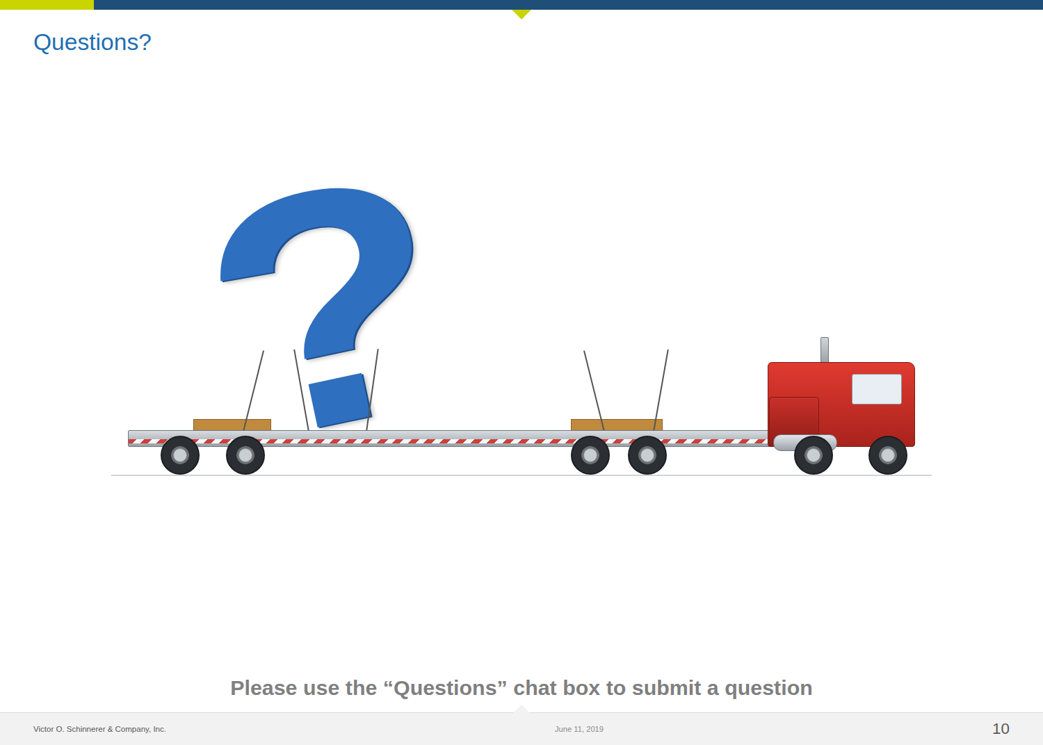Questions?
?
Please use the “Questions” chat box to submit a question
Victor O. Schinnerer & Company, Inc. June 11, 2019 10